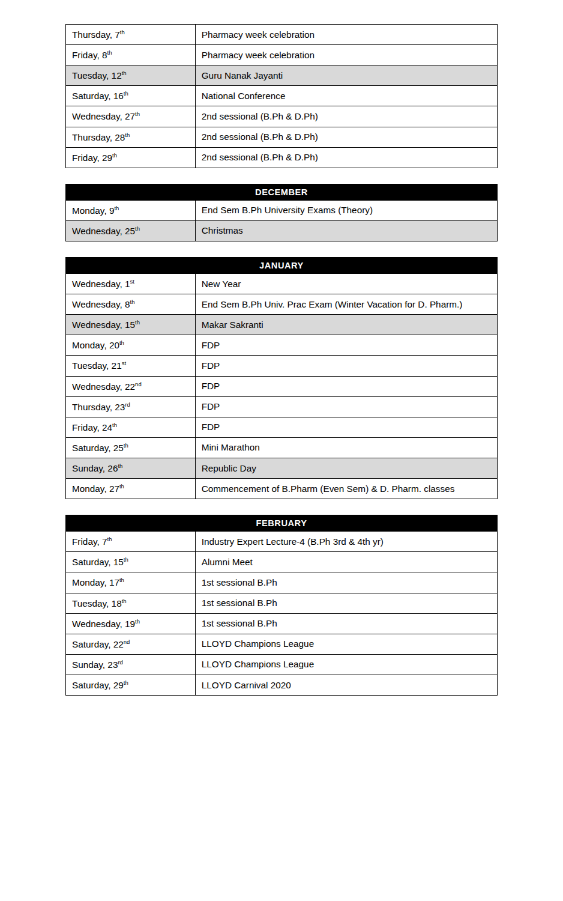| Thursday, 7 th | Pharmacy week celebration |
| Friday, 8 th | Pharmacy week celebration |
| Tuesday, 12 th | Guru Nanak Jayanti |
| Saturday, 16 th | National Conference |
| Wednesday, 27 th | 2nd sessional (B.Ph & D.Ph) |
| Thursday, 28 th | 2nd sessional (B.Ph & D.Ph) |
| Friday, 29 th | 2nd sessional (B.Ph & D.Ph) |
| DECEMBER |
| --- |
| Monday, 9 th | End Sem B.Ph University Exams (Theory) |
| Wednesday, 25 th | Christmas |
| JANUARY |
| --- |
| Wednesday, 1 st | New Year |
| Wednesday, 8 th | End Sem B.Ph Univ. Prac Exam (Winter Vacation for D. Pharm.) |
| Wednesday, 15 th | Makar Sakranti |
| Monday, 20 th | FDP |
| Tuesday, 21 st | FDP |
| Wednesday, 22 nd | FDP |
| Thursday, 23 rd | FDP |
| Friday, 24 th | FDP |
| Saturday, 25 th | Mini Marathon |
| Sunday, 26 th | Republic Day |
| Monday, 27 th | Commencement of B.Pharm (Even Sem) & D. Pharm. classes |
| FEBRUARY |
| --- |
| Friday, 7 th | Industry Expert Lecture-4 (B.Ph 3rd & 4th yr) |
| Saturday, 15 th | Alumni Meet |
| Monday, 17 th | 1st sessional B.Ph |
| Tuesday, 18 th | 1st sessional B.Ph |
| Wednesday, 19 th | 1st sessional B.Ph |
| Saturday, 22 nd | LLOYD Champions League |
| Sunday, 23 rd | LLOYD Champions League |
| Saturday, 29 th | LLOYD Carnival 2020 |